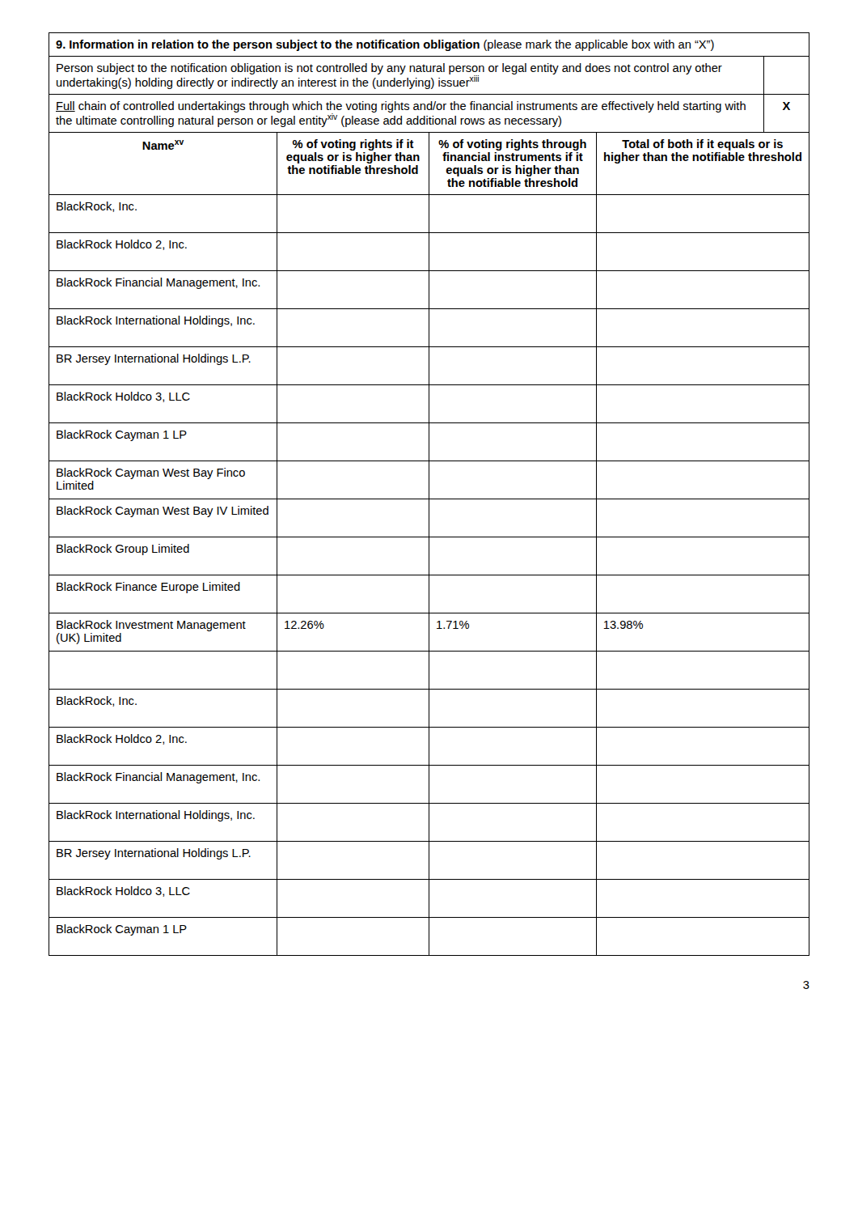| 9. Information in relation to the person subject to the notification obligation (please mark the applicable box with an “X”) |
| Person subject to the notification obligation is not controlled by any natural person or legal entity and does not control any other undertaking(s) holding directly or indirectly an interest in the (underlying) issuer xiii | |
| Full chain of controlled undertakings through which the voting rights and/or the financial instruments are effectively held starting with the ultimate controlling natural person or legal entity xiv (please add additional rows as necessary) | X |
| Name xv | % of voting rights if it equals or is higher than the notifiable threshold | % of voting rights through financial instruments if it equals or is higher than the notifiable threshold | Total of both if it equals or is higher than the notifiable threshold |
| BlackRock, Inc. | | | |
| BlackRock Holdco 2, Inc. | | | |
| BlackRock Financial Management, Inc. | | | |
| BlackRock International Holdings, Inc. | | | |
| BR Jersey International Holdings L.P. | | | |
| BlackRock Holdco 3, LLC | | | |
| BlackRock Cayman 1 LP | | | |
| BlackRock Cayman West Bay Finco Limited | | | |
| BlackRock Cayman West Bay IV Limited | | | |
| BlackRock Group Limited | | | |
| BlackRock Finance Europe Limited | | | |
| BlackRock Investment Management (UK) Limited | 12.26% | 1.71% | 13.98% |
| BlackRock, Inc. | | | |
| BlackRock Holdco 2, Inc. | | | |
| BlackRock Financial Management, Inc. | | | |
| BlackRock International Holdings, Inc. | | | |
| BR Jersey International Holdings L.P. | | | |
| BlackRock Holdco 3, LLC | | | |
| BlackRock Cayman 1 LP | | | |
3